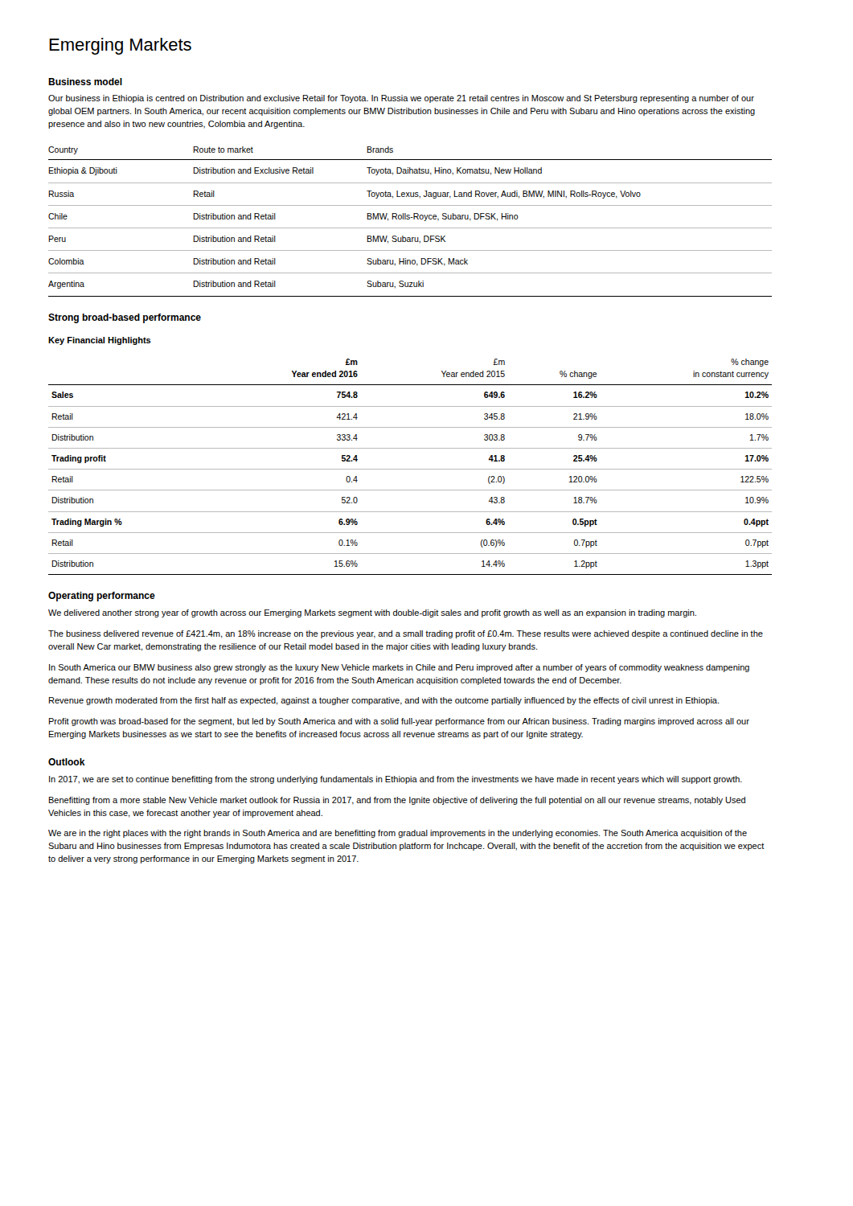Emerging Markets
Business model
Our business in Ethiopia is centred on Distribution and exclusive Retail for Toyota. In Russia we operate 21 retail centres in Moscow and St Petersburg representing a number of our global OEM partners. In South America, our recent acquisition complements our BMW Distribution businesses in Chile and Peru with Subaru and Hino operations across the existing presence and also in two new countries, Colombia and Argentina.
| Country | Route to market | Brands |
| --- | --- | --- |
| Ethiopia & Djibouti | Distribution and Exclusive Retail | Toyota, Daihatsu, Hino, Komatsu, New Holland |
| Russia | Retail | Toyota, Lexus, Jaguar, Land Rover, Audi, BMW, MINI, Rolls-Royce, Volvo |
| Chile | Distribution and Retail | BMW, Rolls-Royce, Subaru, DFSK, Hino |
| Peru | Distribution and Retail | BMW, Subaru, DFSK |
| Colombia | Distribution and Retail | Subaru, Hino, DFSK, Mack |
| Argentina | Distribution and Retail | Subaru, Suzuki |
Strong broad-based performance
Key Financial Highlights
| | £m Year ended 2016 | £m Year ended 2015 | % change | % change in constant currency |
| --- | --- | --- | --- | --- |
| Sales | 754.8 | 649.6 | 16.2% | 10.2% |
| Retail | 421.4 | 345.8 | 21.9% | 18.0% |
| Distribution | 333.4 | 303.8 | 9.7% | 1.7% |
| Trading profit | 52.4 | 41.8 | 25.4% | 17.0% |
| Retail | 0.4 | (2.0) | 120.0% | 122.5% |
| Distribution | 52.0 | 43.8 | 18.7% | 10.9% |
| Trading Margin % | 6.9% | 6.4% | 0.5ppt | 0.4ppt |
| Retail | 0.1% | (0.6)% | 0.7ppt | 0.7ppt |
| Distribution | 15.6% | 14.4% | 1.2ppt | 1.3ppt |
Operating performance
We delivered another strong year of growth across our Emerging Markets segment with double-digit sales and profit growth as well as an expansion in trading margin.
The business delivered revenue of £421.4m, an 18% increase on the previous year, and a small trading profit of £0.4m. These results were achieved despite a continued decline in the overall New Car market, demonstrating the resilience of our Retail model based in the major cities with leading luxury brands.
In South America our BMW business also grew strongly as the luxury New Vehicle markets in Chile and Peru improved after a number of years of commodity weakness dampening demand. These results do not include any revenue or profit for 2016 from the South American acquisition completed towards the end of December.
Revenue growth moderated from the first half as expected, against a tougher comparative, and with the outcome partially influenced by the effects of civil unrest in Ethiopia.
Profit growth was broad-based for the segment, but led by South America and with a solid full-year performance from our African business. Trading margins improved across all our Emerging Markets businesses as we start to see the benefits of increased focus across all revenue streams as part of our Ignite strategy.
Outlook
In 2017, we are set to continue benefitting from the strong underlying fundamentals in Ethiopia and from the investments we have made in recent years which will support growth.
Benefitting from a more stable New Vehicle market outlook for Russia in 2017, and from the Ignite objective of delivering the full potential on all our revenue streams, notably Used Vehicles in this case, we forecast another year of improvement ahead.
We are in the right places with the right brands in South America and are benefitting from gradual improvements in the underlying economies. The South America acquisition of the Subaru and Hino businesses from Empresas Indumotora has created a scale Distribution platform for Inchcape. Overall, with the benefit of the accretion from the acquisition we expect to deliver a very strong performance in our Emerging Markets segment in 2017.